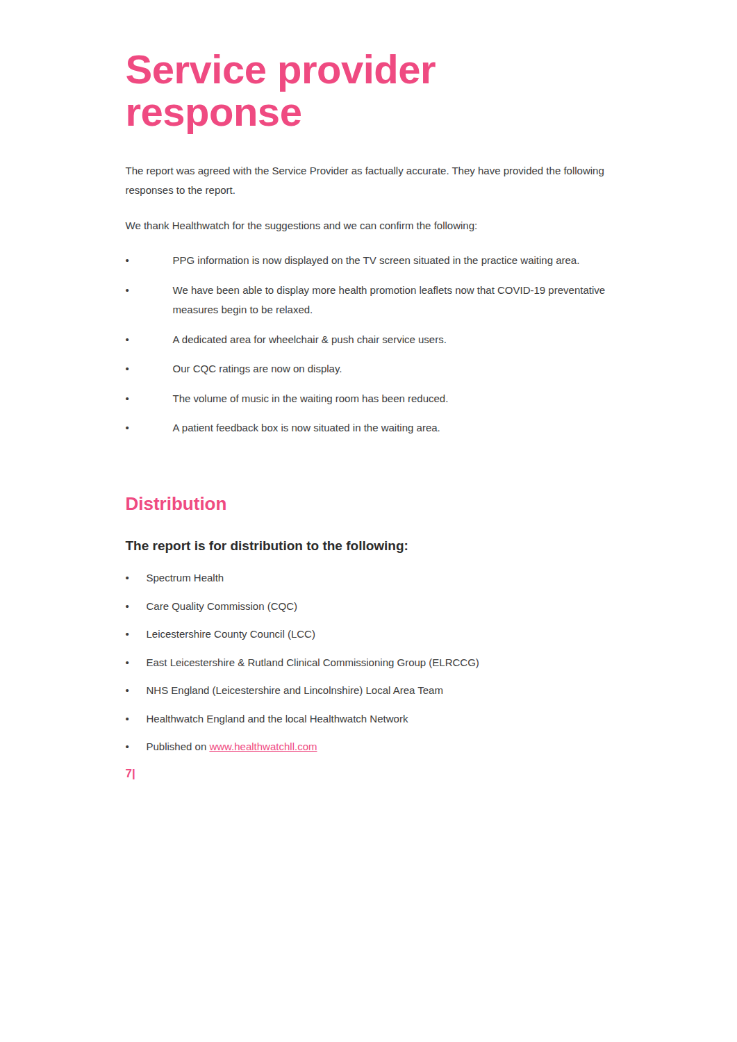Service provider
response
The report was agreed with the Service Provider as factually accurate. They have provided the following responses to the report.
We thank Healthwatch for the suggestions and we can confirm the following:
PPG information is now displayed on the TV screen situated in the practice waiting area.
We have been able to display more health promotion leaflets now that COVID-19 preventative measures begin to be relaxed.
A dedicated area for wheelchair & push chair service users.
Our CQC ratings are now on display.
The volume of music in the waiting room has been reduced.
A patient feedback box is now situated in the waiting area.
Distribution
The report is for distribution to the following:
Spectrum Health
Care Quality Commission (CQC)
Leicestershire County Council (LCC)
East Leicestershire & Rutland Clinical Commissioning Group (ELRCCG)
NHS England (Leicestershire and Lincolnshire) Local Area Team
Healthwatch England and the local Healthwatch Network
Published on www.healthwatchll.com
7|